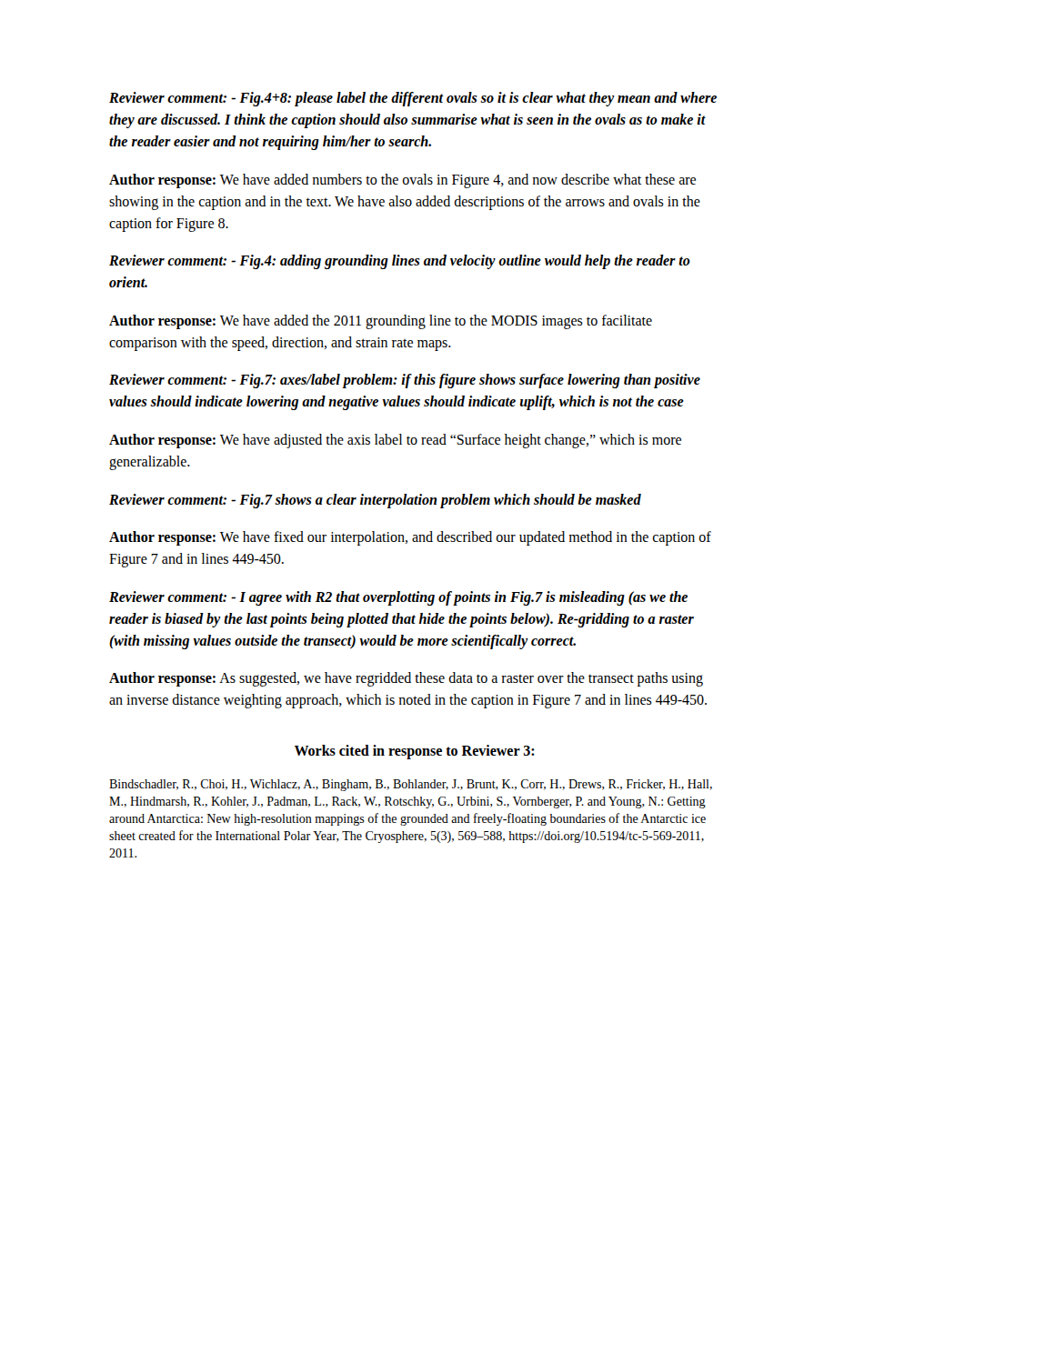Reviewer comment: - Fig.4+8: please label the different ovals so it is clear what they mean and where they are discussed. I think the caption should also summarise what is seen in the ovals as to make it the reader easier and not requiring him/her to search.
Author response: We have added numbers to the ovals in Figure 4, and now describe what these are showing in the caption and in the text. We have also added descriptions of the arrows and ovals in the caption for Figure 8.
Reviewer comment: - Fig.4: adding grounding lines and velocity outline would help the reader to orient.
Author response: We have added the 2011 grounding line to the MODIS images to facilitate comparison with the speed, direction, and strain rate maps.
Reviewer comment: - Fig.7: axes/label problem: if this figure shows surface lowering than positive values should indicate lowering and negative values should indicate uplift, which is not the case
Author response: We have adjusted the axis label to read “Surface height change,” which is more generalizable.
Reviewer comment: - Fig.7 shows a clear interpolation problem which should be masked
Author response: We have fixed our interpolation, and described our updated method in the caption of Figure 7 and in lines 449-450.
Reviewer comment: - I agree with R2 that overplotting of points in Fig.7 is misleading (as we the reader is biased by the last points being plotted that hide the points below). Re-gridding to a raster (with missing values outside the transect) would be more scientifically correct.
Author response: As suggested, we have regridded these data to a raster over the transect paths using an inverse distance weighting approach, which is noted in the caption in Figure 7 and in lines 449-450.
Works cited in response to Reviewer 3:
Bindschadler, R., Choi, H., Wichlacz, A., Bingham, B., Bohlander, J., Brunt, K., Corr, H., Drews, R., Fricker, H., Hall, M., Hindmarsh, R., Kohler, J., Padman, L., Rack, W., Rotschky, G., Urbini, S., Vornberger, P. and Young, N.: Getting around Antarctica: New high-resolution mappings of the grounded and freely-floating boundaries of the Antarctic ice sheet created for the International Polar Year, The Cryosphere, 5(3), 569–588, https://doi.org/10.5194/tc-5-569-2011, 2011.